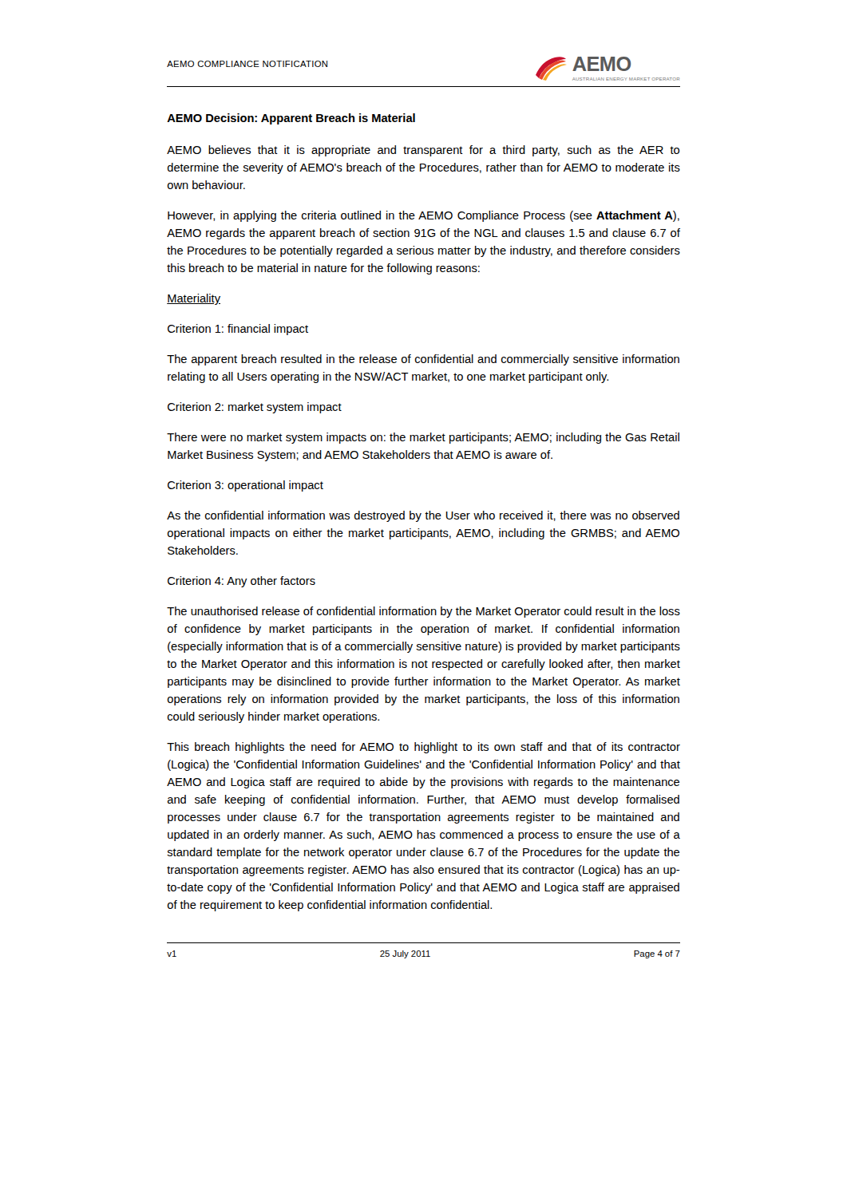AEMO COMPLIANCE NOTIFICATION
AEMO
AUSTRALIAN ENERGY MARKET OPERATOR
AEMO Decision: Apparent Breach is Material
AEMO believes that it is appropriate and transparent for a third party, such as the AER to determine the severity of AEMO's breach of the Procedures, rather than for AEMO to moderate its own behaviour.
However, in applying the criteria outlined in the AEMO Compliance Process (see Attachment A), AEMO regards the apparent breach of section 91G of the NGL and clauses 1.5 and clause 6.7 of the Procedures to be potentially regarded a serious matter by the industry, and therefore considers this breach to be material in nature for the following reasons:
Materiality
Criterion 1: financial impact
The apparent breach resulted in the release of confidential and commercially sensitive information relating to all Users operating in the NSW/ACT market, to one market participant only.
Criterion 2: market system impact
There were no market system impacts on: the market participants; AEMO; including the Gas Retail Market Business System; and AEMO Stakeholders that AEMO is aware of.
Criterion 3: operational impact
As the confidential information was destroyed by the User who received it, there was no observed operational impacts on either the market participants, AEMO, including the GRMBS; and AEMO Stakeholders.
Criterion 4: Any other factors
The unauthorised release of confidential information by the Market Operator could result in the loss of confidence by market participants in the operation of market. If confidential information (especially information that is of a commercially sensitive nature) is provided by market participants to the Market Operator and this information is not respected or carefully looked after, then market participants may be disinclined to provide further information to the Market Operator. As market operations rely on information provided by the market participants, the loss of this information could seriously hinder market operations.
This breach highlights the need for AEMO to highlight to its own staff and that of its contractor (Logica) the 'Confidential Information Guidelines' and the 'Confidential Information Policy' and that AEMO and Logica staff are required to abide by the provisions with regards to the maintenance and safe keeping of confidential information. Further, that AEMO must develop formalised processes under clause 6.7 for the transportation agreements register to be maintained and updated in an orderly manner. As such, AEMO has commenced a process to ensure the use of a standard template for the network operator under clause 6.7 of the Procedures for the update the transportation agreements register. AEMO has also ensured that its contractor (Logica) has an up-to-date copy of the 'Confidential Information Policy' and that AEMO and Logica staff are appraised of the requirement to keep confidential information confidential.
v1
25 July 2011
Page 4 of 7